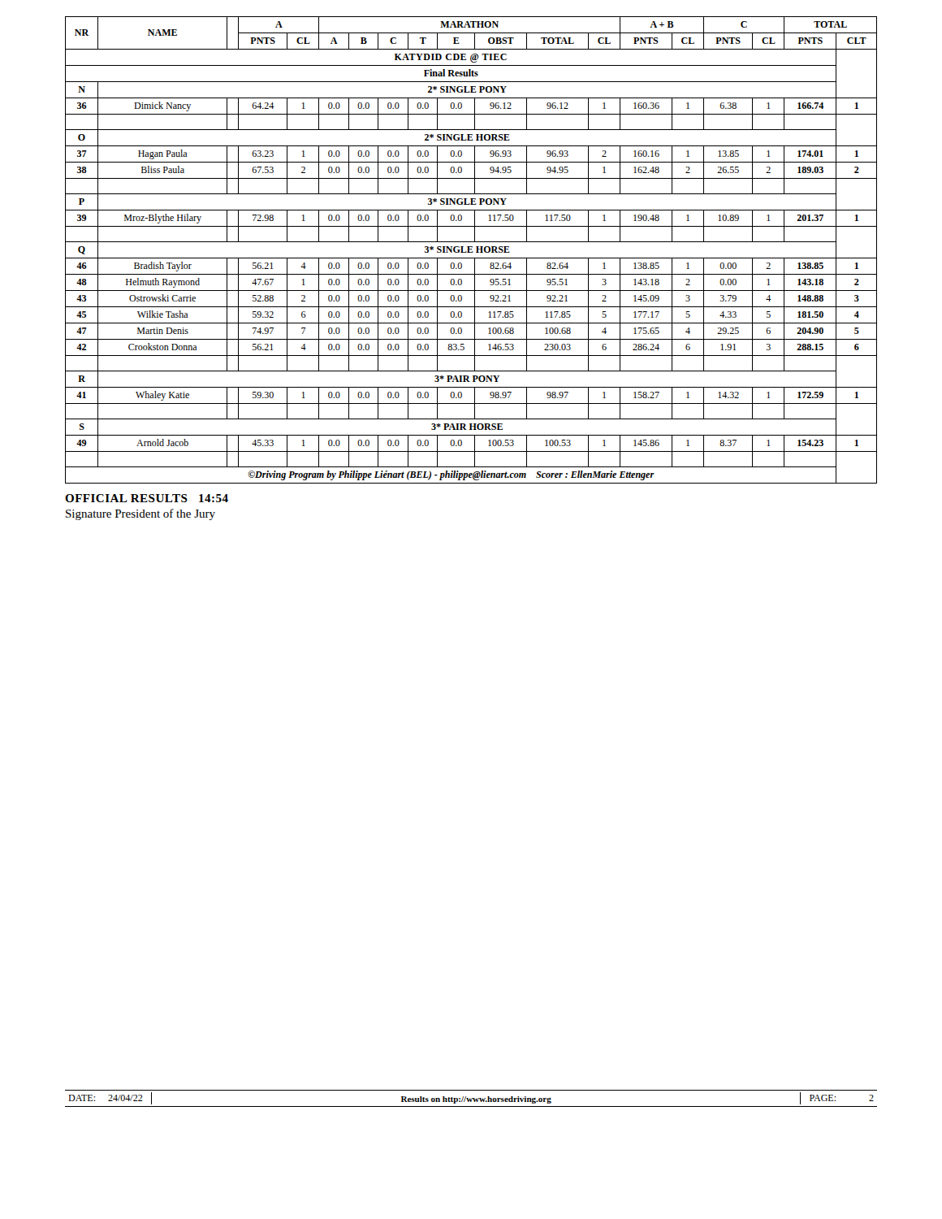| KATYDID CDE @ TIEC |
| Final Results |
| NR | NAME | | A | MARATHON | A + B | C | TOTAL |
| PNTS | CL | A | B | C | T | E | OBST | TOTAL | CL | PNTS | CL | PNTS | CL | PNTS | CLT |
| N | 2* SINGLE PONY |
| 36 | Dimick Nancy | | 64.24 | 1 | 0.0 | 0.0 | 0.0 | 0.0 | 0.0 | 96.12 | 96.12 | 1 | 160.36 | 1 | 6.38 | 1 | 166.74 | 1 |
| O | 2* SINGLE HORSE |
| 37 | Hagan Paula | | 63.23 | 1 | 0.0 | 0.0 | 0.0 | 0.0 | 0.0 | 96.93 | 96.93 | 2 | 160.16 | 1 | 13.85 | 1 | 174.01 | 1 |
| 38 | Bliss Paula | | 67.53 | 2 | 0.0 | 0.0 | 0.0 | 0.0 | 0.0 | 94.95 | 94.95 | 1 | 162.48 | 2 | 26.55 | 2 | 189.03 | 2 |
| P | 3* SINGLE PONY |
| 39 | Mroz-Blythe Hilary | | 72.98 | 1 | 0.0 | 0.0 | 0.0 | 0.0 | 0.0 | 117.50 | 117.50 | 1 | 190.48 | 1 | 10.89 | 1 | 201.37 | 1 |
| Q | 3* SINGLE HORSE |
| 46 | Bradish Taylor | | 56.21 | 4 | 0.0 | 0.0 | 0.0 | 0.0 | 0.0 | 82.64 | 82.64 | 1 | 138.85 | 1 | 0.00 | 2 | 138.85 | 1 |
| 48 | Helmuth Raymond | | 47.67 | 1 | 0.0 | 0.0 | 0.0 | 0.0 | 0.0 | 95.51 | 95.51 | 3 | 143.18 | 2 | 0.00 | 1 | 143.18 | 2 |
| 43 | Ostrowski Carrie | | 52.88 | 2 | 0.0 | 0.0 | 0.0 | 0.0 | 0.0 | 92.21 | 92.21 | 2 | 145.09 | 3 | 3.79 | 4 | 148.88 | 3 |
| 45 | Wilkie Tasha | | 59.32 | 6 | 0.0 | 0.0 | 0.0 | 0.0 | 0.0 | 117.85 | 117.85 | 5 | 177.17 | 5 | 4.33 | 5 | 181.50 | 4 |
| 47 | Martin Denis | | 74.97 | 7 | 0.0 | 0.0 | 0.0 | 0.0 | 0.0 | 100.68 | 100.68 | 4 | 175.65 | 4 | 29.25 | 6 | 204.90 | 5 |
| 42 | Crookston Donna | | 56.21 | 4 | 0.0 | 0.0 | 0.0 | 0.0 | 83.5 | 146.53 | 230.03 | 6 | 286.24 | 6 | 1.91 | 3 | 288.15 | 6 |
| R | 3* PAIR PONY |
| 41 | Whaley Katie | | 59.30 | 1 | 0.0 | 0.0 | 0.0 | 0.0 | 0.0 | 98.97 | 98.97 | 1 | 158.27 | 1 | 14.32 | 1 | 172.59 | 1 |
| S | 3* PAIR HORSE |
| 49 | Arnold Jacob | | 45.33 | 1 | 0.0 | 0.0 | 0.0 | 0.0 | 0.0 | 100.53 | 100.53 | 1 | 145.86 | 1 | 8.37 | 1 | 154.23 | 1 |
| ©Driving Program by Philippe Liénart (BEL) - philippe@lienart.com Scorer : EllenMarie Ettenger |
OFFICIAL RESULTS 14:54
Signature President of the Jury
DATE: 24/04/22
Results on http://www.horsedriving.org
PAGE: 2